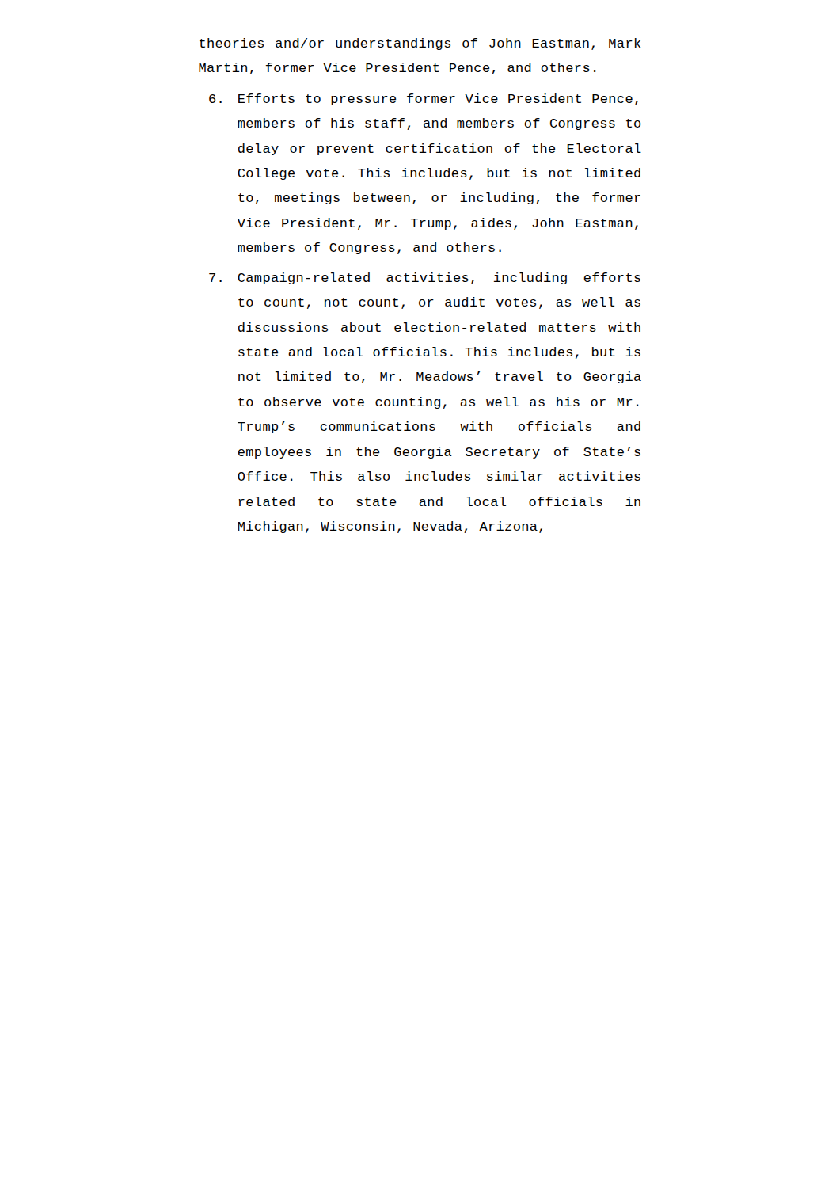theories and/or understandings of John Eastman, Mark Martin, former Vice President Pence, and others.
Efforts to pressure former Vice President Pence, members of his staff, and members of Congress to delay or prevent certification of the Electoral College vote. This includes, but is not limited to, meetings between, or including, the former Vice President, Mr. Trump, aides, John Eastman, members of Congress, and others.
Campaign-related activities, including efforts to count, not count, or audit votes, as well as discussions about election-related matters with state and local officials. This includes, but is not limited to, Mr. Meadows’ travel to Georgia to observe vote counting, as well as his or Mr. Trump’s communications with officials and employees in the Georgia Secretary of State’s Office. This also includes similar activities related to state and local officials in Michigan, Wisconsin, Nevada, Arizona,